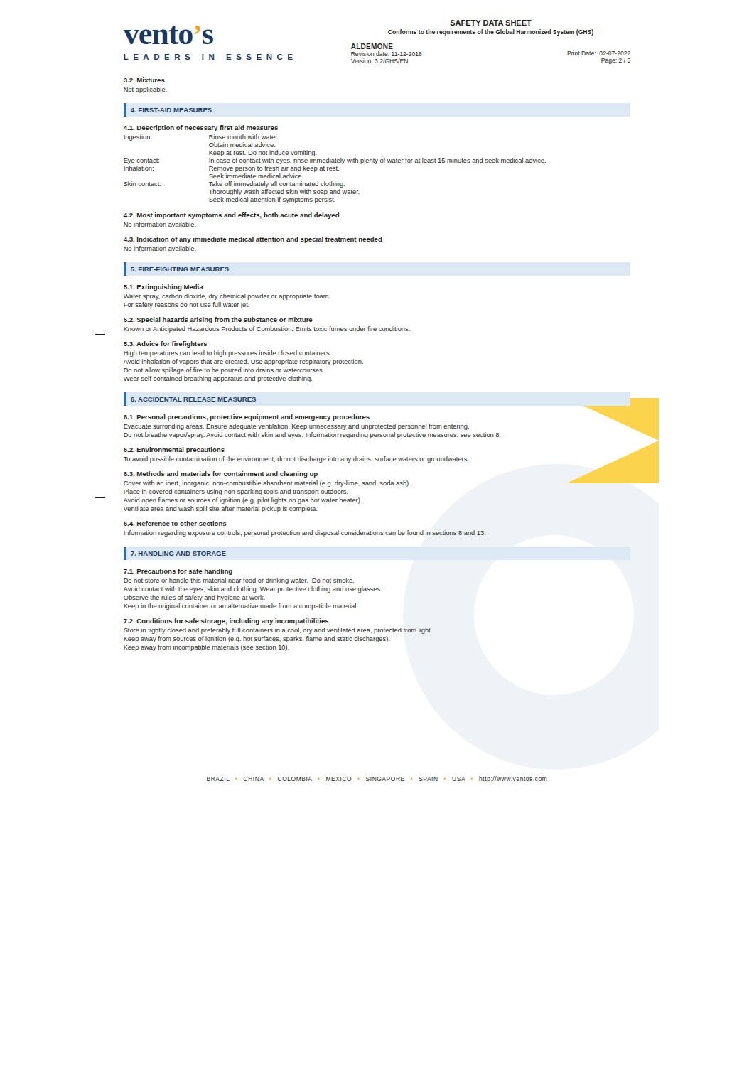vento’s
LEADERS IN ESSENCE
SAFETY DATA SHEET
Conforms to the requirements of the Global Harmonized System (GHS)
ALDEMONE
Revision date: 11-12-2018
Version: 3.2/GHS/EN
Print Date: 02-07-2022
Page: 2 / 5
3.2. Mixtures
Not applicable.
4. FIRST-AID MEASURES
4.1. Description of necessary first aid measures
| Ingestion: | Rinse mouth with water. |
| | Obtain medical advice. |
| | Keep at rest. Do not induce vomiting. |
| Eye contact: | In case of contact with eyes, rinse immediately with plenty of water for at least 15 minutes and seek medical advice. |
| Inhalation: | Remove person to fresh air and keep at rest. |
| | Seek immediate medical advice. |
| Skin contact: | Take off immediately all contaminated clothing. |
| | Thoroughly wash affected skin with soap and water. |
| | Seek medical attention if symptoms persist. |
4.2. Most important symptoms and effects, both acute and delayed
No information available.
4.3. Indication of any immediate medical attention and special treatment needed
No information available.
5. FIRE-FIGHTING MEASURES
5.1. Extinguishing Media
Water spray, carbon dioxide, dry chemical powder or appropriate foam.
For safety reasons do not use full water jet.
5.2. Special hazards arising from the substance or mixture
Known or Anticipated Hazardous Products of Combustion: Emits toxic fumes under fire conditions.
5.3. Advice for firefighters
High temperatures can lead to high pressures inside closed containers.
Avoid inhalation of vapors that are created. Use appropriate respiratory protection.
Do not allow spillage of fire to be poured into drains or watercourses.
Wear self-contained breathing apparatus and protective clothing.
6. ACCIDENTAL RELEASE MEASURES
6.1. Personal precautions, protective equipment and emergency procedures
Evacuate surronding areas. Ensure adequate ventilation. Keep unnecessary and unprotected personnel from entering.
Do not breathe vapor/spray. Avoid contact with skin and eyes. Information regarding personal protective measures: see section 8.
6.2. Environmental precautions
To avoid possible contamination of the environment, do not discharge into any drains, surface waters or groundwaters.
6.3. Methods and materials for containment and cleaning up
Cover with an inert, inorganic, non-combustible absorbent material (e.g. dry-lime, sand, soda ash).
Place in covered containers using non-sparking tools and transport outdoors.
Avoid open flames or sources of ignition (e.g. pilot lights on gas hot water heater).
Ventilate area and wash spill site after material pickup is complete.
6.4. Reference to other sections
Information regarding exposure controls, personal protection and disposal considerations can be found in sections 8 and 13.
7. HANDLING AND STORAGE
7.1. Precautions for safe handling
Do not store or handle this material near food or drinking water. Do not smoke.
Avoid contact with the eyes, skin and clothing. Wear protective clothing and use glasses.
Observe the rules of safety and hygiene at work.
Keep in the original container or an alternative made from a compatible material.
7.2. Conditions for safe storage, including any incompatibilities
Store in tightly closed and preferably full containers in a cool, dry and ventilated area, protected from light.
Keep away from sources of ignition (e.g. hot surfaces, sparks, flame and static discharges).
Keep away from incompatible materials (see section 10).
BRAZIL • CHINA • COLOMBIA • MEXICO • SINGAPORE • SPAIN • USA • http://www.ventos.com